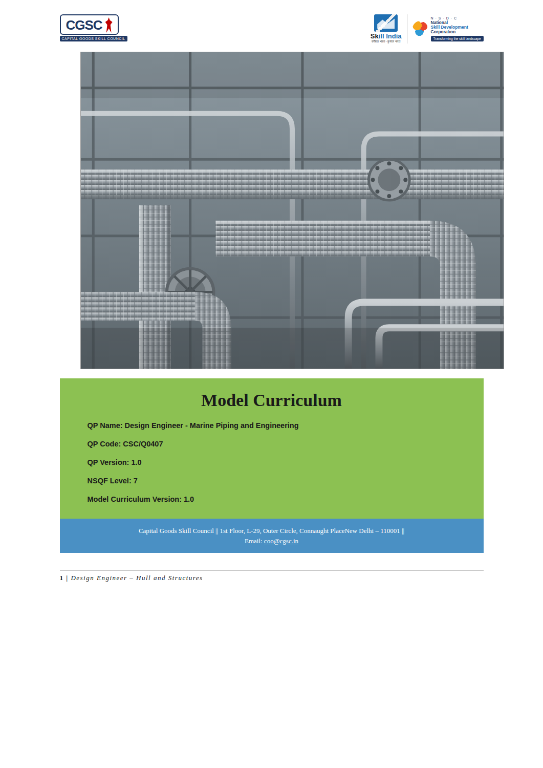CGSC
CAPITAL GOODS SKILL COUNCIL
Sk ill India
कौशल भारत - कुशल भारत
N · S · D · C
National
Skill Development
Corporation
Transforming the skill landscape
Model Curriculum
QP Name: Design Engineer - Marine Piping and Engineering
QP Code: CSC/Q0407
QP Version: 1.0
NSQF Level: 7
Model Curriculum Version: 1.0
Capital Goods Skill Council || 1st Floor, L-29, Outer Circle, Connaught PlaceNew Delhi – 110001 ||
Email: coo@cgsc.in
1 | Design Engineer – Hull and Structures